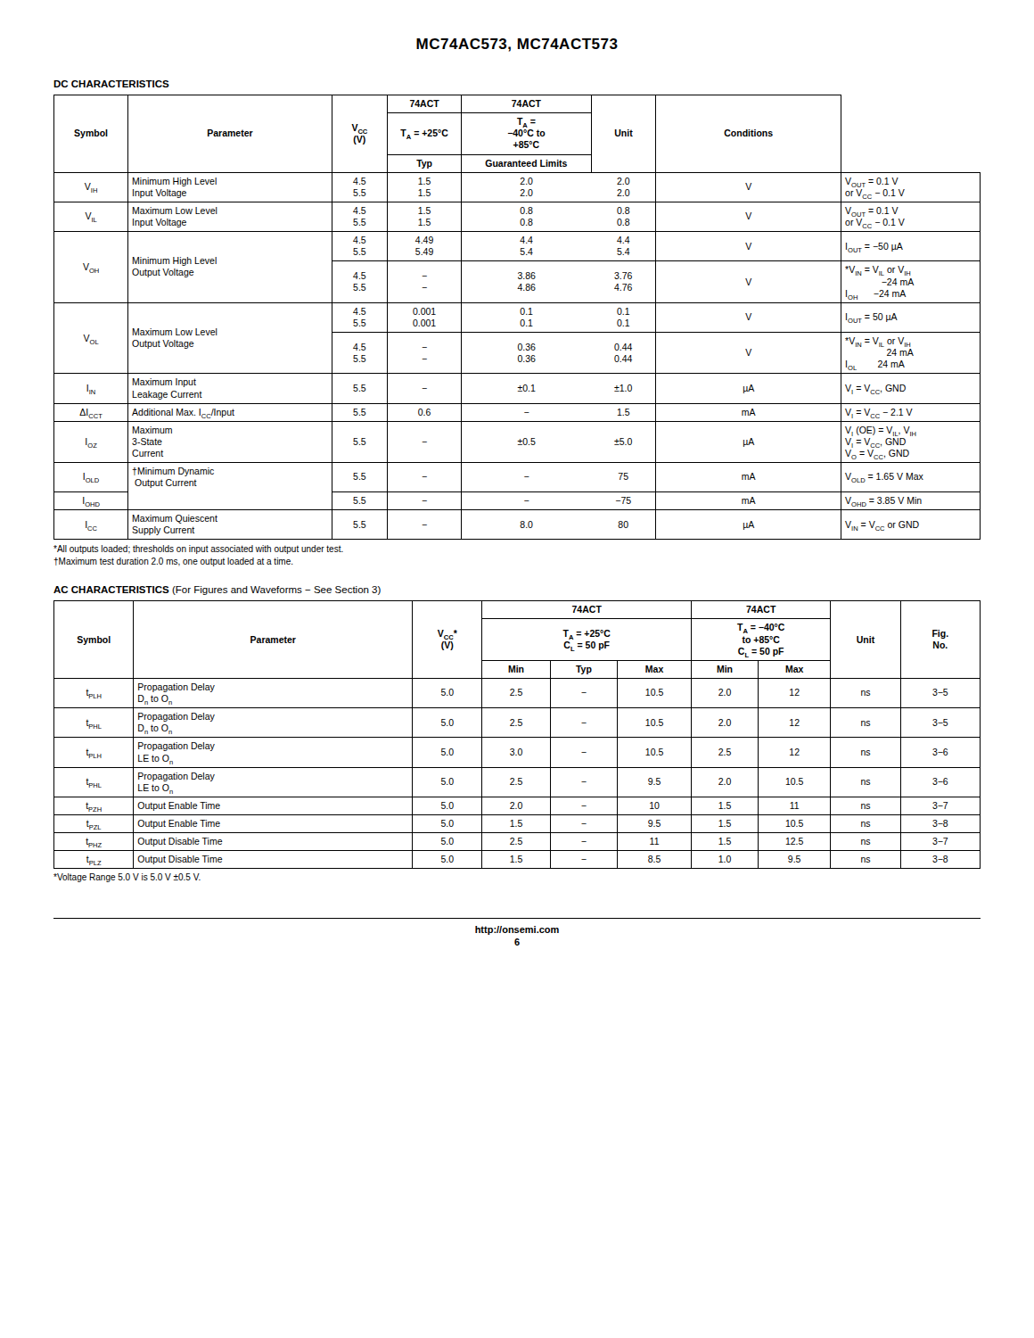MC74AC573, MC74ACT573
DC CHARACTERISTICS
| Symbol | Parameter | V CC (V) | 74ACT | 74ACT | Unit | Conditions |
| --- | --- | --- | --- | --- | --- | --- |
| T A = +25°C | T A = −40°C to +85°C |
| Typ | Guaranteed Limits |
| V IH | Minimum High Level Input Voltage | 4.5 5.5 | 1.5 1.5 | 2.0 2.0 | 2.0 2.0 | V | V OUT = 0.1 V or V CC − 0.1 V |
| V IL | Maximum Low Level Input Voltage | 4.5 5.5 | 1.5 1.5 | 0.8 0.8 | 0.8 0.8 | V | V OUT = 0.1 V or V CC − 0.1 V |
| V OH | Minimum High Level Output Voltage | 4.5 5.5 | 4.49 5.49 | 4.4 5.4 | 4.4 5.4 | V | I OUT = −50 µA |
| 4.5 5.5 | − − | 3.86 4.86 | 3.76 4.76 | V | *V IN = V IL or V IH −24 mA I OH −24 mA |
| V OL | Maximum Low Level Output Voltage | 4.5 5.5 | 0.001 0.001 | 0.1 0.1 | 0.1 0.1 | V | I OUT = 50 µA |
| 4.5 5.5 | − − | 0.36 0.36 | 0.44 0.44 | V | *V IN = V IL or V IH 24 mA I OL 24 mA |
| I IN | Maximum Input Leakage Current | 5.5 | − | ±0.1 | ±1.0 | µA | V I = V CC , GND |
| ΔI CCT | Additional Max. I CC /Input | 5.5 | 0.6 | − | 1.5 | mA | V I = V CC − 2.1 V |
| I OZ | Maximum 3-State Current | 5.5 | − | ±0.5 | ±5.0 | µA | V I (OE) = V IL , V IH V I = V CC , GND V O = V CC , GND |
| I OLD | †Minimum Dynamic Output Current | 5.5 | − | − | 75 | mA | V OLD = 1.65 V Max |
| I OHD | | 5.5 | − | − | −75 | mA | V OHD = 3.85 V Min |
| I CC | Maximum Quiescent Supply Current | 5.5 | − | 8.0 | 80 | µA | V IN = V CC or GND |
*All outputs loaded; thresholds on input associated with output under test.
†Maximum test duration 2.0 ms, one output loaded at a time.
AC CHARACTERISTICS (For Figures and Waveforms − See Section 3)
| Symbol | Parameter | V CC * (V) | 74ACT | 74ACT | Unit | Fig. No. |
| --- | --- | --- | --- | --- | --- | --- |
| T A = +25°C C L = 50 pF | T A = −40°C to +85°C C L = 50 pF |
| Min | Typ | Max | Min | Max |
| t PLH | Propagation Delay D n to O n | 5.0 | 2.5 | − | 10.5 | 2.0 | 12 | ns | 3−5 |
| t PHL | Propagation Delay D n to O n | 5.0 | 2.5 | − | 10.5 | 2.0 | 12 | ns | 3−5 |
| t PLH | Propagation Delay LE to O n | 5.0 | 3.0 | − | 10.5 | 2.5 | 12 | ns | 3−6 |
| t PHL | Propagation Delay LE to O n | 5.0 | 2.5 | − | 9.5 | 2.0 | 10.5 | ns | 3−6 |
| t PZH | Output Enable Time | 5.0 | 2.0 | − | 10 | 1.5 | 11 | ns | 3−7 |
| t PZL | Output Enable Time | 5.0 | 1.5 | − | 9.5 | 1.5 | 10.5 | ns | 3−8 |
| t PHZ | Output Disable Time | 5.0 | 2.5 | − | 11 | 1.5 | 12.5 | ns | 3−7 |
| t PLZ | Output Disable Time | 5.0 | 1.5 | − | 8.5 | 1.0 | 9.5 | ns | 3−8 |
*Voltage Range 5.0 V is 5.0 V ±0.5 V.
http://onsemi.com 6